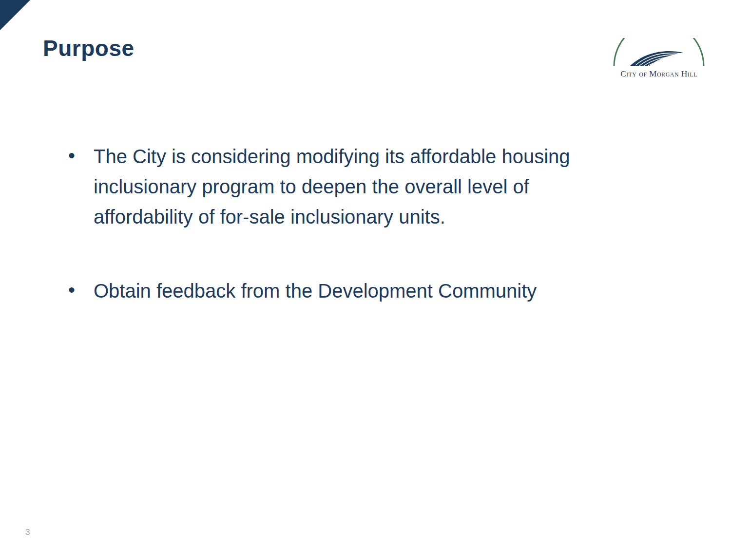Purpose
City of Morgan Hill
The City is considering modifying its affordable housing inclusionary program to deepen the overall level of affordability of for-sale inclusionary units.
Obtain feedback from the Development Community
3